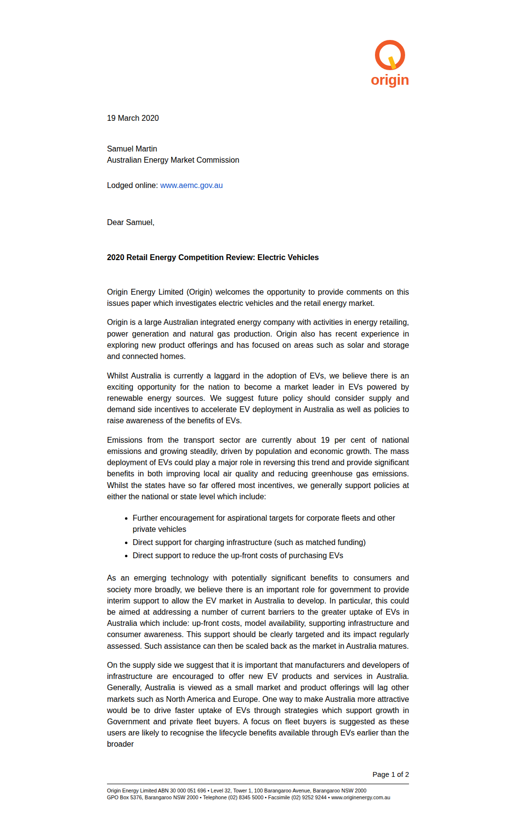origin
19 March 2020
Samuel Martin
Australian Energy Market Commission
Lodged online: www.aemc.gov.au
Dear Samuel,
2020 Retail Energy Competition Review: Electric Vehicles
Origin Energy Limited (Origin) welcomes the opportunity to provide comments on this issues paper which investigates electric vehicles and the retail energy market.
Origin is a large Australian integrated energy company with activities in energy retailing, power generation and natural gas production. Origin also has recent experience in exploring new product offerings and has focused on areas such as solar and storage and connected homes.
Whilst Australia is currently a laggard in the adoption of EVs, we believe there is an exciting opportunity for the nation to become a market leader in EVs powered by renewable energy sources. We suggest future policy should consider supply and demand side incentives to accelerate EV deployment in Australia as well as policies to raise awareness of the benefits of EVs.
Emissions from the transport sector are currently about 19 per cent of national emissions and growing steadily, driven by population and economic growth. The mass deployment of EVs could play a major role in reversing this trend and provide significant benefits in both improving local air quality and reducing greenhouse gas emissions. Whilst the states have so far offered most incentives, we generally support policies at either the national or state level which include:
Further encouragement for aspirational targets for corporate fleets and other private vehicles
Direct support for charging infrastructure (such as matched funding)
Direct support to reduce the up-front costs of purchasing EVs
As an emerging technology with potentially significant benefits to consumers and society more broadly, we believe there is an important role for government to provide interim support to allow the EV market in Australia to develop. In particular, this could be aimed at addressing a number of current barriers to the greater uptake of EVs in Australia which include: up-front costs, model availability, supporting infrastructure and consumer awareness. This support should be clearly targeted and its impact regularly assessed. Such assistance can then be scaled back as the market in Australia matures.
On the supply side we suggest that it is important that manufacturers and developers of infrastructure are encouraged to offer new EV products and services in Australia. Generally, Australia is viewed as a small market and product offerings will lag other markets such as North America and Europe. One way to make Australia more attractive would be to drive faster uptake of EVs through strategies which support growth in Government and private fleet buyers. A focus on fleet buyers is suggested as these users are likely to recognise the lifecycle benefits available through EVs earlier than the broader
Page 1 of 2
Origin Energy Limited ABN 30 000 051 696 • Level 32, Tower 1, 100 Barangaroo Avenue, Barangaroo NSW 2000
GPO Box 5376, Barangaroo NSW 2000 • Telephone (02) 8345 5000 • Facsimile (02) 9252 9244 • www.originenergy.com.au